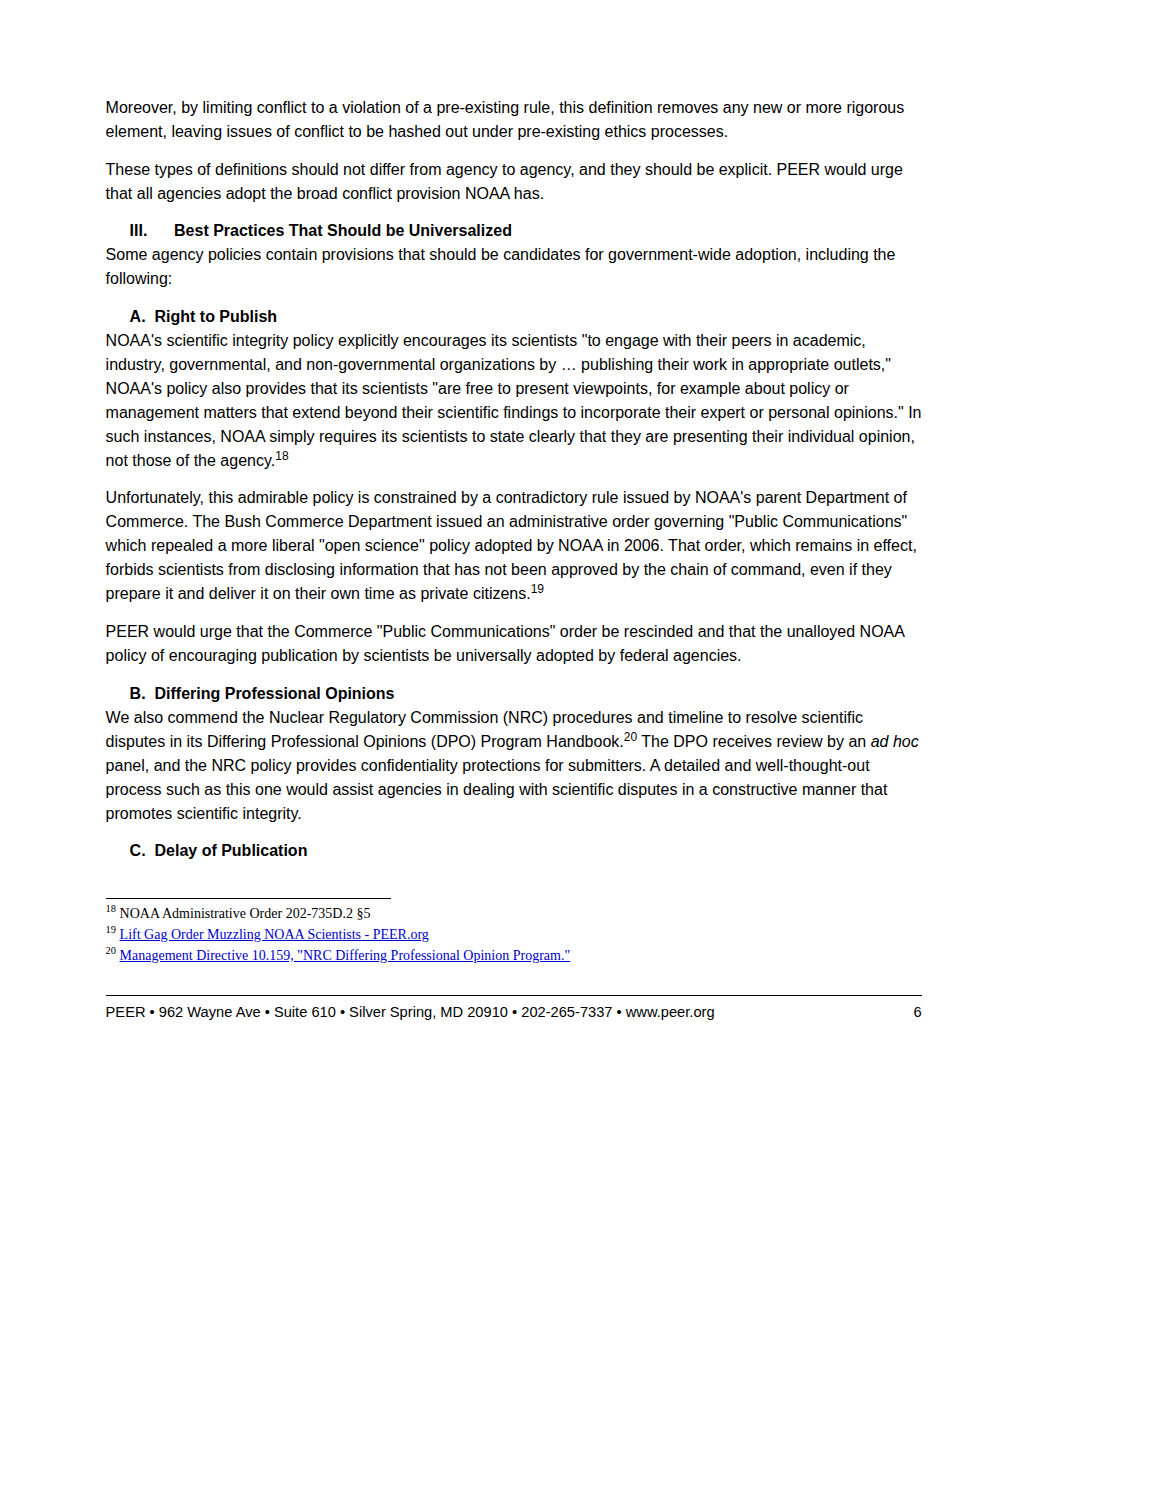Moreover, by limiting conflict to a violation of a pre-existing rule, this definition removes any new or more rigorous element, leaving issues of conflict to be hashed out under pre-existing ethics processes.
These types of definitions should not differ from agency to agency, and they should be explicit. PEER would urge that all agencies adopt the broad conflict provision NOAA has.
III. Best Practices That Should be Universalized
Some agency policies contain provisions that should be candidates for government-wide adoption, including the following:
A. Right to Publish
NOAA's scientific integrity policy explicitly encourages its scientists "to engage with their peers in academic, industry, governmental, and non-governmental organizations by … publishing their work in appropriate outlets," NOAA's policy also provides that its scientists "are free to present viewpoints, for example about policy or management matters that extend beyond their scientific findings to incorporate their expert or personal opinions." In such instances, NOAA simply requires its scientists to state clearly that they are presenting their individual opinion, not those of the agency.18
Unfortunately, this admirable policy is constrained by a contradictory rule issued by NOAA's parent Department of Commerce. The Bush Commerce Department issued an administrative order governing "Public Communications" which repealed a more liberal "open science" policy adopted by NOAA in 2006. That order, which remains in effect, forbids scientists from disclosing information that has not been approved by the chain of command, even if they prepare it and deliver it on their own time as private citizens.19
PEER would urge that the Commerce "Public Communications" order be rescinded and that the unalloyed NOAA policy of encouraging publication by scientists be universally adopted by federal agencies.
B. Differing Professional Opinions
We also commend the Nuclear Regulatory Commission (NRC) procedures and timeline to resolve scientific disputes in its Differing Professional Opinions (DPO) Program Handbook.20 The DPO receives review by an ad hoc panel, and the NRC policy provides confidentiality protections for submitters. A detailed and well-thought-out process such as this one would assist agencies in dealing with scientific disputes in a constructive manner that promotes scientific integrity.
C. Delay of Publication
18 NOAA Administrative Order 202-735D.2 §5
19 Lift Gag Order Muzzling NOAA Scientists - PEER.org
20 Management Directive 10.159, "NRC Differing Professional Opinion Program."
PEER • 962 Wayne Ave • Suite 610 • Silver Spring, MD 20910 • 202-265-7337 • www.peer.org
6